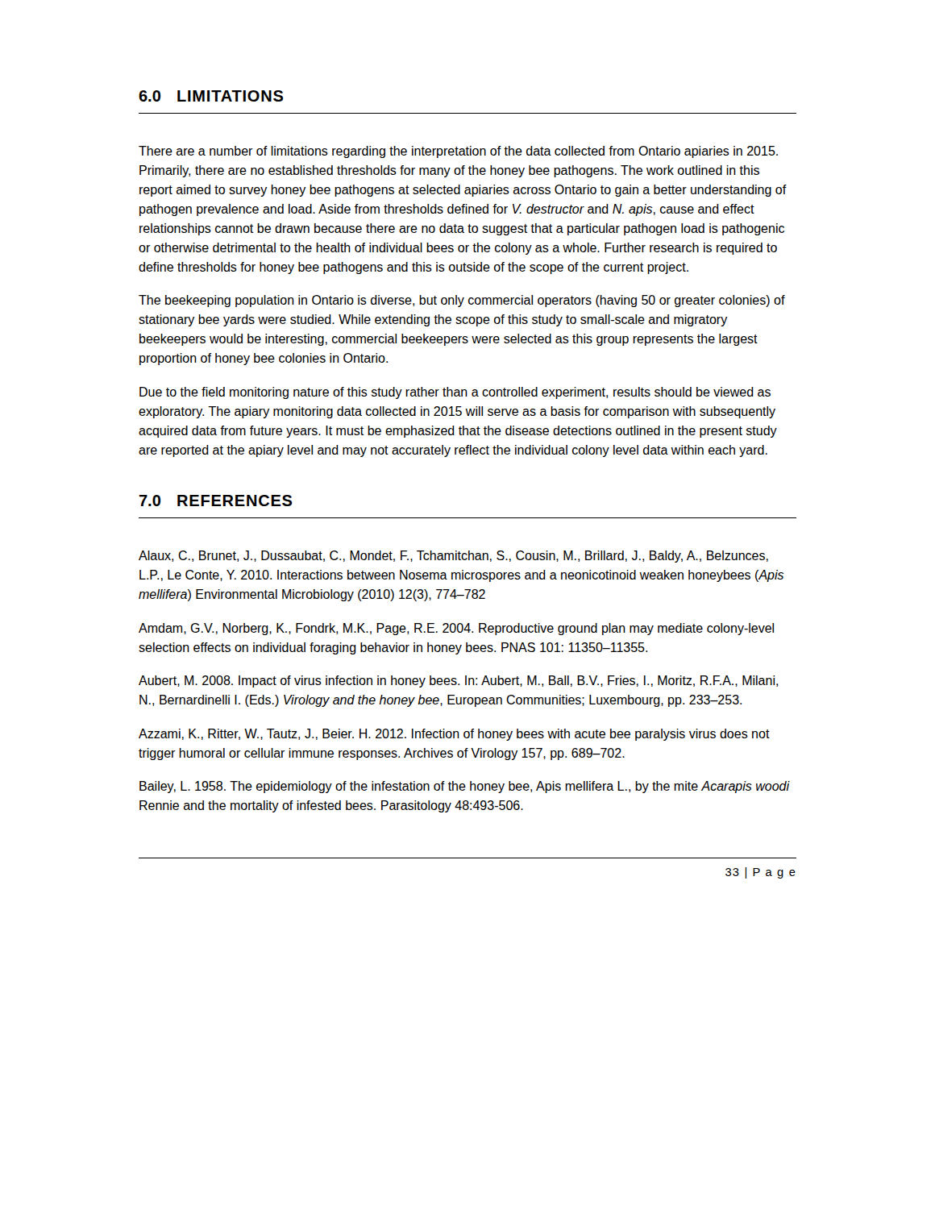6.0 LIMITATIONS
There are a number of limitations regarding the interpretation of the data collected from Ontario apiaries in 2015. Primarily, there are no established thresholds for many of the honey bee pathogens. The work outlined in this report aimed to survey honey bee pathogens at selected apiaries across Ontario to gain a better understanding of pathogen prevalence and load. Aside from thresholds defined for V. destructor and N. apis, cause and effect relationships cannot be drawn because there are no data to suggest that a particular pathogen load is pathogenic or otherwise detrimental to the health of individual bees or the colony as a whole. Further research is required to define thresholds for honey bee pathogens and this is outside of the scope of the current project.
The beekeeping population in Ontario is diverse, but only commercial operators (having 50 or greater colonies) of stationary bee yards were studied. While extending the scope of this study to small-scale and migratory beekeepers would be interesting, commercial beekeepers were selected as this group represents the largest proportion of honey bee colonies in Ontario.
Due to the field monitoring nature of this study rather than a controlled experiment, results should be viewed as exploratory. The apiary monitoring data collected in 2015 will serve as a basis for comparison with subsequently acquired data from future years. It must be emphasized that the disease detections outlined in the present study are reported at the apiary level and may not accurately reflect the individual colony level data within each yard.
7.0 REFERENCES
Alaux, C., Brunet, J., Dussaubat, C., Mondet, F., Tchamitchan, S., Cousin, M., Brillard, J., Baldy, A., Belzunces, L.P., Le Conte, Y. 2010. Interactions between Nosema microspores and a neonicotinoid weaken honeybees (Apis mellifera) Environmental Microbiology (2010) 12(3), 774–782
Amdam, G.V., Norberg, K., Fondrk, M.K., Page, R.E. 2004. Reproductive ground plan may mediate colony-level selection effects on individual foraging behavior in honey bees. PNAS 101: 11350–11355.
Aubert, M. 2008. Impact of virus infection in honey bees. In: Aubert, M., Ball, B.V., Fries, I., Moritz, R.F.A., Milani, N., Bernardinelli I. (Eds.) Virology and the honey bee, European Communities; Luxembourg, pp. 233–253.
Azzami, K., Ritter, W., Tautz, J., Beier. H. 2012. Infection of honey bees with acute bee paralysis virus does not trigger humoral or cellular immune responses. Archives of Virology 157, pp. 689–702.
Bailey, L. 1958. The epidemiology of the infestation of the honey bee, Apis mellifera L., by the mite Acarapis woodi Rennie and the mortality of infested bees. Parasitology 48:493-506.
33 | P a g e